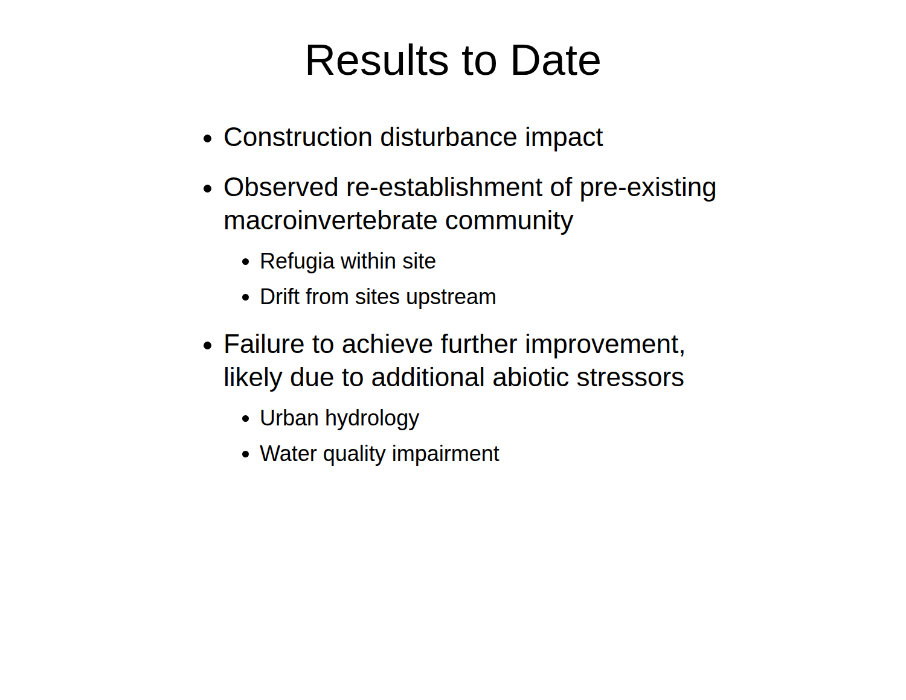Results to Date
Construction disturbance impact
Observed re-establishment of pre-existing macroinvertebrate community
Refugia within site
Drift from sites upstream
Failure to achieve further improvement, likely due to additional abiotic stressors
Urban hydrology
Water quality impairment